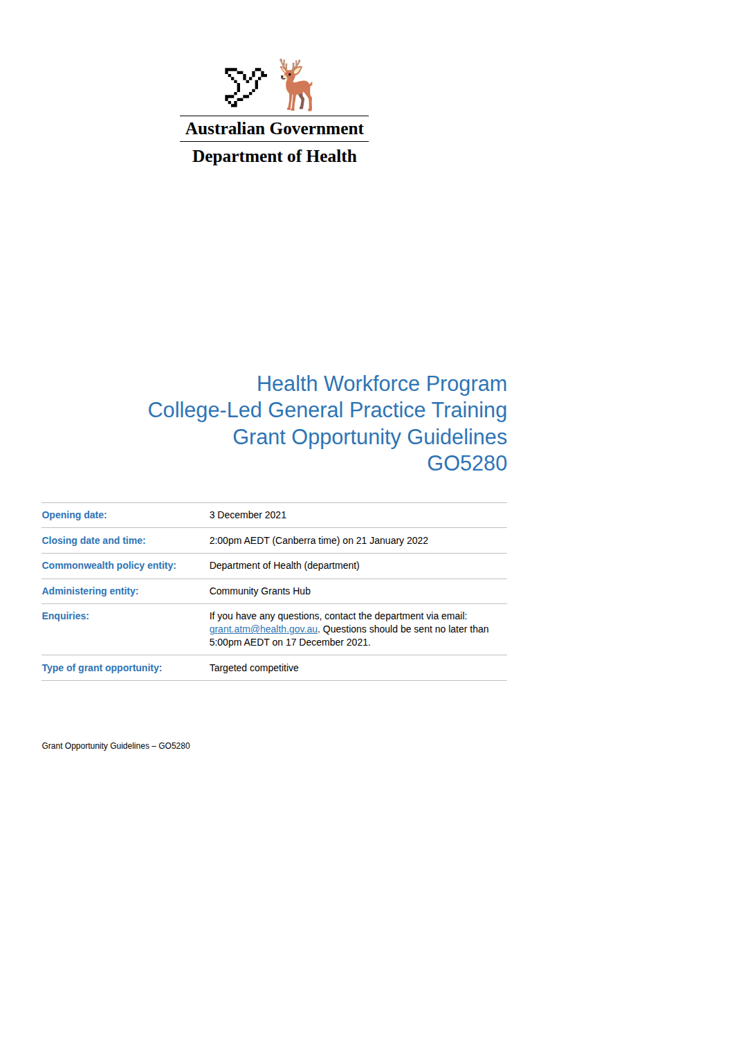🕊🦌
Australian Government
Department of Health
Health Workforce Program
College-Led General Practice Training
Grant Opportunity Guidelines
GO5280
| Opening date: | 3 December 2021 |
| Closing date and time: | 2:00pm AEDT (Canberra time) on 21 January 2022 |
| Commonwealth policy entity: | Department of Health (department) |
| Administering entity: | Community Grants Hub |
| Enquiries: | If you have any questions, contact the department via email: grant.atm@health.gov.au . Questions should be sent no later than 5:00pm AEDT on 17 December 2021. |
| Type of grant opportunity: | Targeted competitive |
Grant Opportunity Guidelines – GO5280